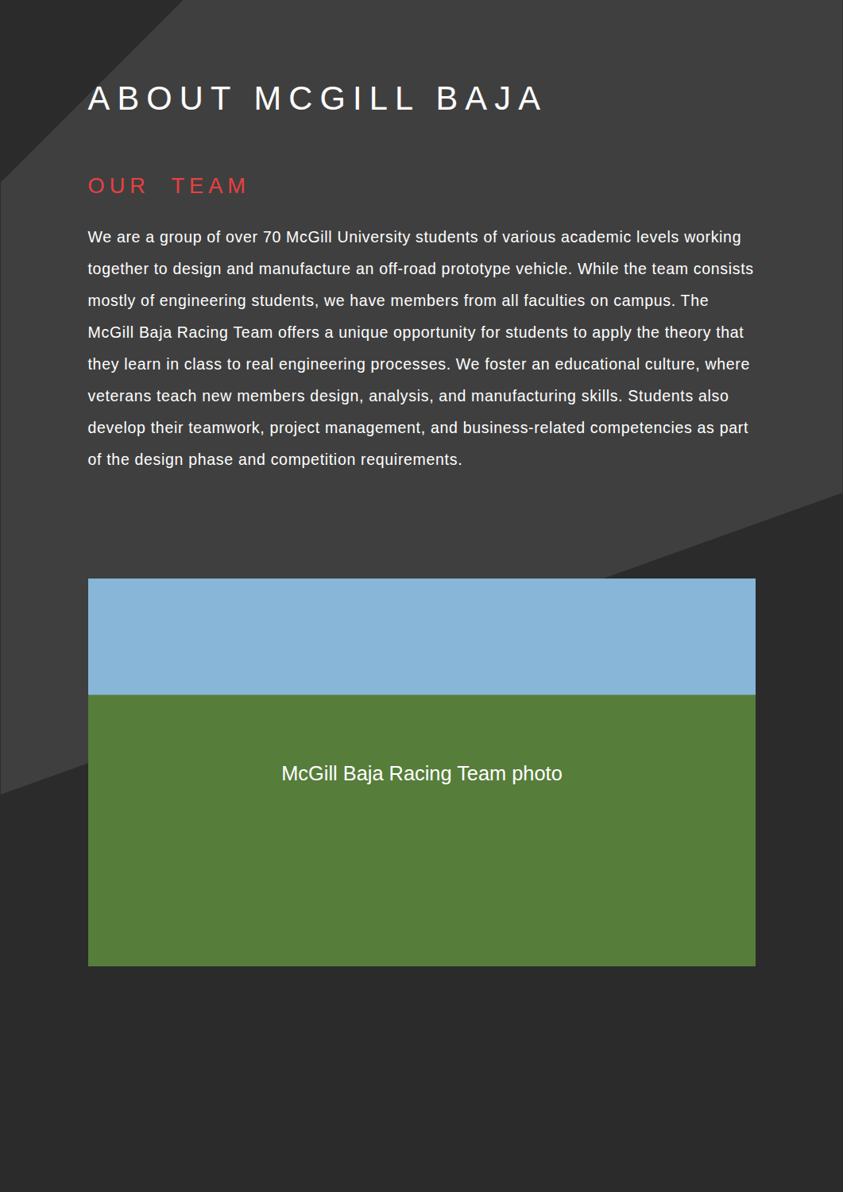About McGill Baja
Our Team
We are a group of over 70 McGill University students of various academic levels working together to design and manufacture an off-road prototype vehicle. While the team consists mostly of engineering students, we have members from all faculties on campus. The McGill Baja Racing Team offers a unique opportunity for students to apply the theory that they learn in class to real engineering processes. We foster an educational culture, where veterans teach new members design, analysis, and manufacturing skills. Students also develop their teamwork, project management, and business-related competencies as part of the design phase and competition requirements.